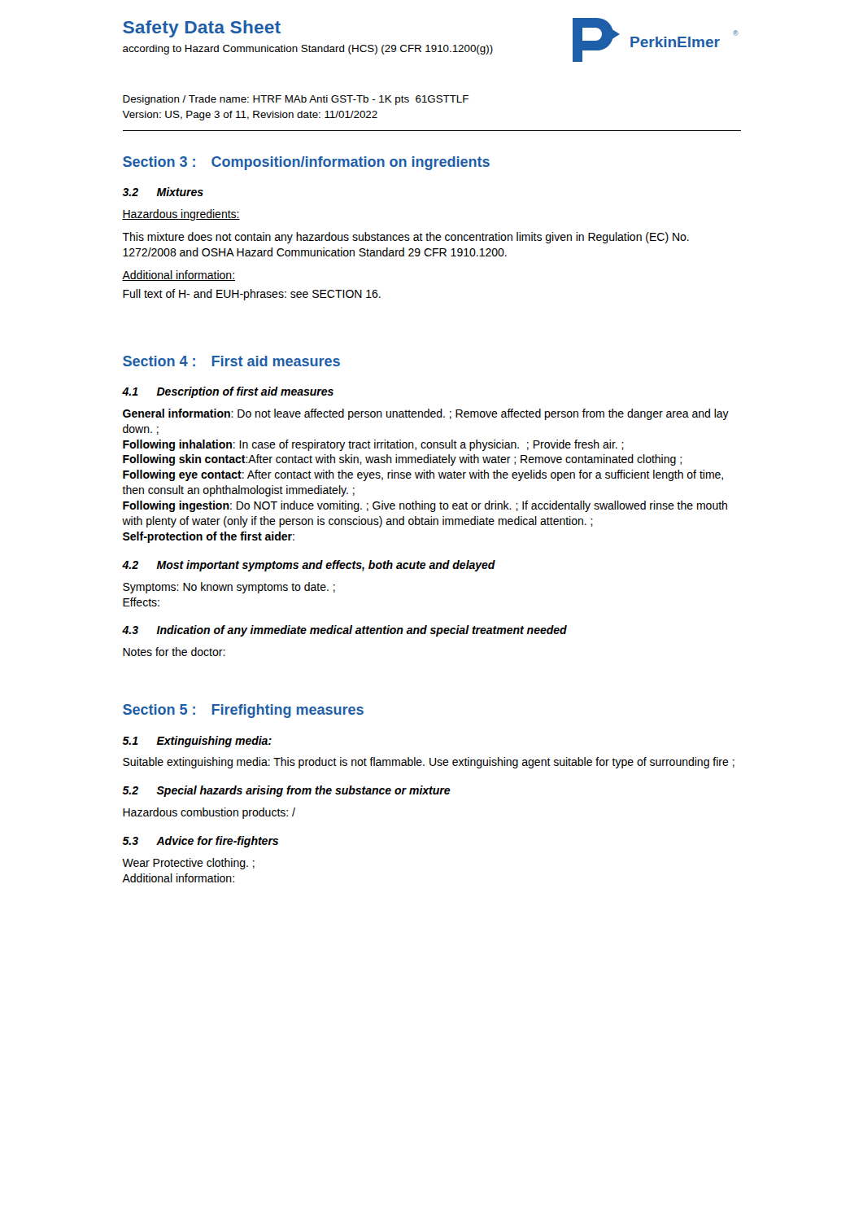Safety Data Sheet
according to Hazard Communication Standard (HCS) (29 CFR 1910.1200(g))
PerkinElmer PerkinElmer ®
Designation / Trade name: HTRF MAb Anti GST-Tb - 1K pts 61GSTTLF
Version: US, Page 3 of 11, Revision date: 11/01/2022
Section 3 : Composition/information on ingredients
3.2 Mixtures
Hazardous ingredients:
This mixture does not contain any hazardous substances at the concentration limits given in Regulation (EC) No. 1272/2008 and OSHA Hazard Communication Standard 29 CFR 1910.1200.
Additional information:
Full text of H- and EUH-phrases: see SECTION 16.
Section 4 : First aid measures
4.1 Description of first aid measures
General information: Do not leave affected person unattended. ; Remove affected person from the danger area and lay down. ;
Following inhalation: In case of respiratory tract irritation, consult a physician. ; Provide fresh air. ;
Following skin contact:After contact with skin, wash immediately with water ; Remove contaminated clothing ;
Following eye contact: After contact with the eyes, rinse with water with the eyelids open for a sufficient length of time, then consult an ophthalmologist immediately. ;
Following ingestion: Do NOT induce vomiting. ; Give nothing to eat or drink. ; If accidentally swallowed rinse the mouth with plenty of water (only if the person is conscious) and obtain immediate medical attention. ;
Self-protection of the first aider:
4.2 Most important symptoms and effects, both acute and delayed
Symptoms: No known symptoms to date. ;
Effects:
4.3 Indication of any immediate medical attention and special treatment needed
Notes for the doctor:
Section 5 : Firefighting measures
5.1 Extinguishing media:
Suitable extinguishing media: This product is not flammable. Use extinguishing agent suitable for type of surrounding fire ;
5.2 Special hazards arising from the substance or mixture
Hazardous combustion products: /
5.3 Advice for fire-fighters
Wear Protective clothing. ;
Additional information: